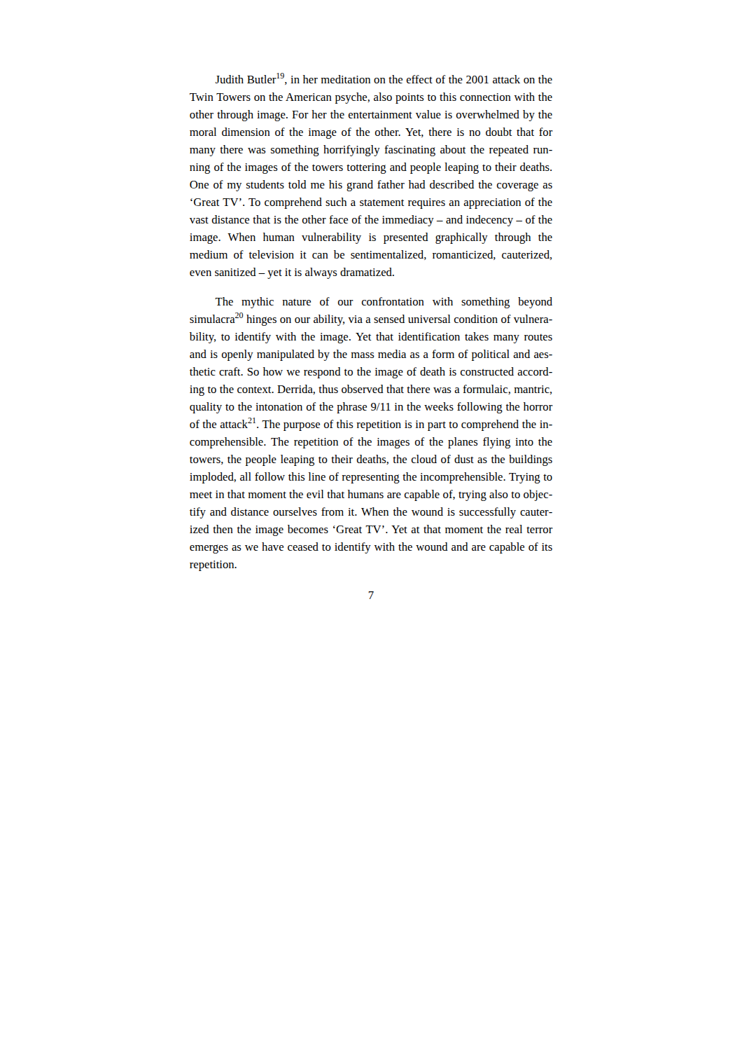Judith Butler19, in her meditation on the effect of the 2001 attack on the Twin Towers on the American psyche, also points to this connection with the other through image. For her the entertainment value is overwhelmed by the moral dimension of the image of the other. Yet, there is no doubt that for many there was something horrifyingly fascinating about the repeated running of the images of the towers tottering and people leaping to their deaths. One of my students told me his grand father had described the coverage as ‘Great TV’. To comprehend such a statement requires an appreciation of the vast distance that is the other face of the immediacy – and indecency – of the image. When human vulnerability is presented graphically through the medium of television it can be sentimentalized, romanticized, cauterized, even sanitized – yet it is always dramatized.
The mythic nature of our confrontation with something beyond simulacra20 hinges on our ability, via a sensed universal condition of vulnerability, to identify with the image. Yet that identification takes many routes and is openly manipulated by the mass media as a form of political and aesthetic craft. So how we respond to the image of death is constructed according to the context. Derrida, thus observed that there was a formulaic, mantric, quality to the intonation of the phrase 9/11 in the weeks following the horror of the attack21. The purpose of this repetition is in part to comprehend the incomprehensible. The repetition of the images of the planes flying into the towers, the people leaping to their deaths, the cloud of dust as the buildings imploded, all follow this line of representing the incomprehensible. Trying to meet in that moment the evil that humans are capable of, trying also to objectify and distance ourselves from it. When the wound is successfully cauterized then the image becomes ‘Great TV’. Yet at that moment the real terror emerges as we have ceased to identify with the wound and are capable of its repetition.
7